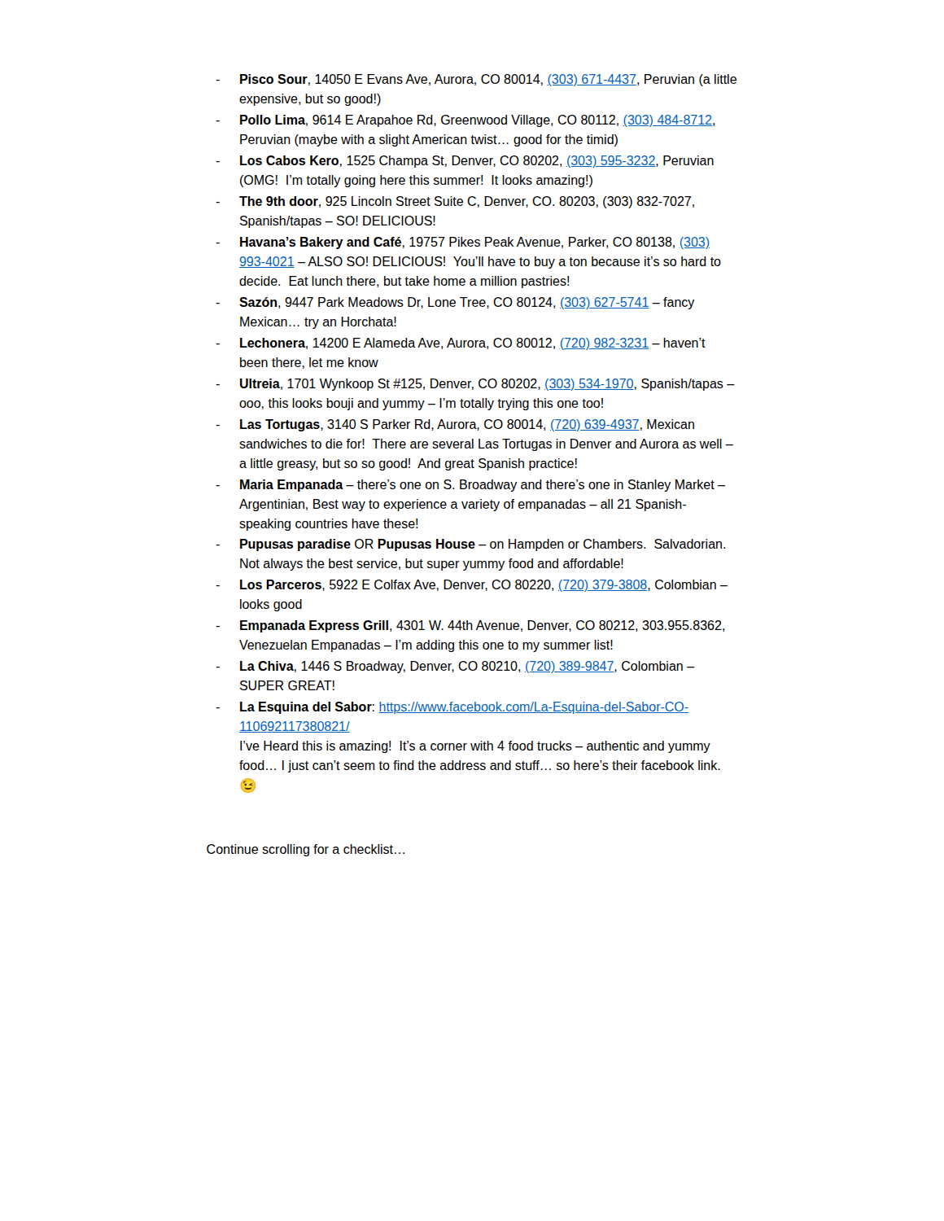Pisco Sour, 14050 E Evans Ave, Aurora, CO 80014, (303) 671-4437, Peruvian (a little expensive, but so good!)
Pollo Lima, 9614 E Arapahoe Rd, Greenwood Village, CO 80112, (303) 484-8712, Peruvian (maybe with a slight American twist… good for the timid)
Los Cabos Kero, 1525 Champa St, Denver, CO 80202, (303) 595-3232, Peruvian (OMG! I’m totally going here this summer! It looks amazing!)
The 9th door, 925 Lincoln Street Suite C, Denver, CO. 80203, (303) 832-7027, Spanish/tapas – SO! DELICIOUS!
Havana’s Bakery and Café, 19757 Pikes Peak Avenue, Parker, CO 80138, (303) 993-4021 – ALSO SO! DELICIOUS! You’ll have to buy a ton because it’s so hard to decide. Eat lunch there, but take home a million pastries!
Sazón, 9447 Park Meadows Dr, Lone Tree, CO 80124, (303) 627-5741 – fancy Mexican… try an Horchata!
Lechonera, 14200 E Alameda Ave, Aurora, CO 80012, (720) 982-3231 – haven’t been there, let me know
Ultreia, 1701 Wynkoop St #125, Denver, CO 80202, (303) 534-1970, Spanish/tapas – ooo, this looks bouji and yummy – I’m totally trying this one too!
Las Tortugas, 3140 S Parker Rd, Aurora, CO 80014, (720) 639-4937, Mexican sandwiches to die for! There are several Las Tortugas in Denver and Aurora as well – a little greasy, but so so good! And great Spanish practice!
Maria Empanada – there’s one on S. Broadway and there’s one in Stanley Market – Argentinian, Best way to experience a variety of empanadas – all 21 Spanish-speaking countries have these!
Pupusas paradise OR Pupusas House – on Hampden or Chambers. Salvadorian. Not always the best service, but super yummy food and affordable!
Los Parceros, 5922 E Colfax Ave, Denver, CO 80220, (720) 379-3808, Colombian – looks good
Empanada Express Grill, 4301 W. 44th Avenue, Denver, CO 80212, 303.955.8362, Venezuelan Empanadas – I’m adding this one to my summer list!
La Chiva, 1446 S Broadway, Denver, CO 80210, (720) 389-9847, Colombian – SUPER GREAT!
La Esquina del Sabor: https://www.facebook.com/La-Esquina-del-Sabor-CO-110692117380821/
I’ve Heard this is amazing! It’s a corner with 4 food trucks – authentic and yummy food… I just can’t seem to find the address and stuff… so here’s their facebook link. 😉
Continue scrolling for a checklist…